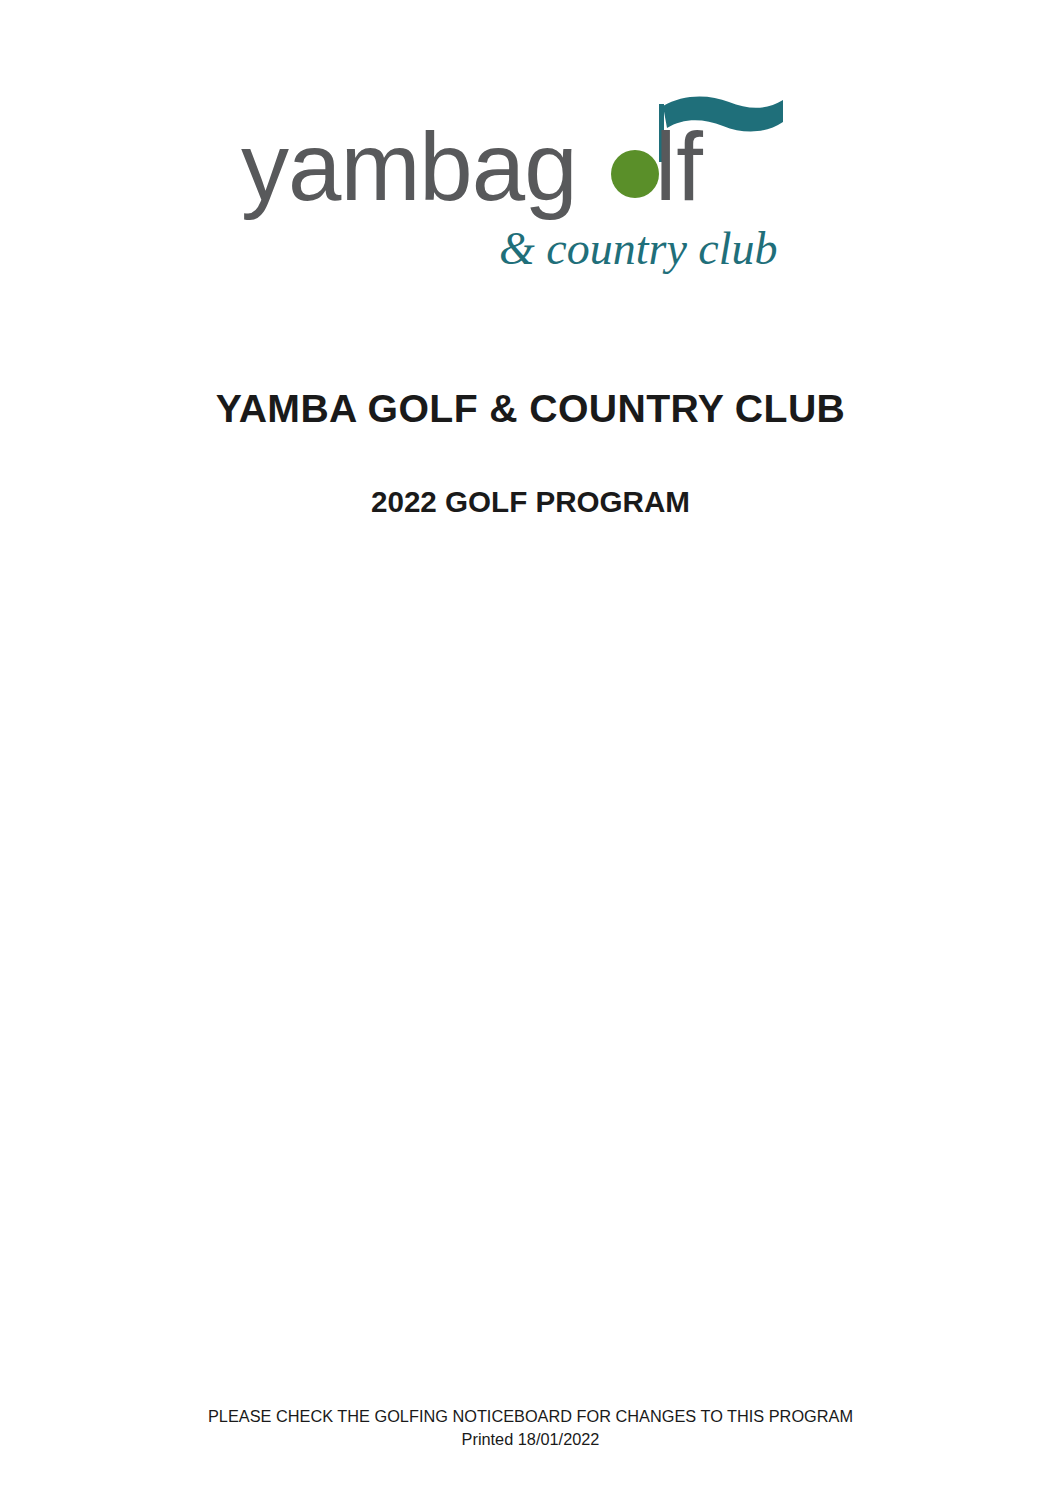yambag lf & country club
YAMBA GOLF & COUNTRY CLUB
2022 GOLF PROGRAM
PLEASE CHECK THE GOLFING NOTICEBOARD FOR CHANGES TO THIS PROGRAM
Printed 18/01/2022